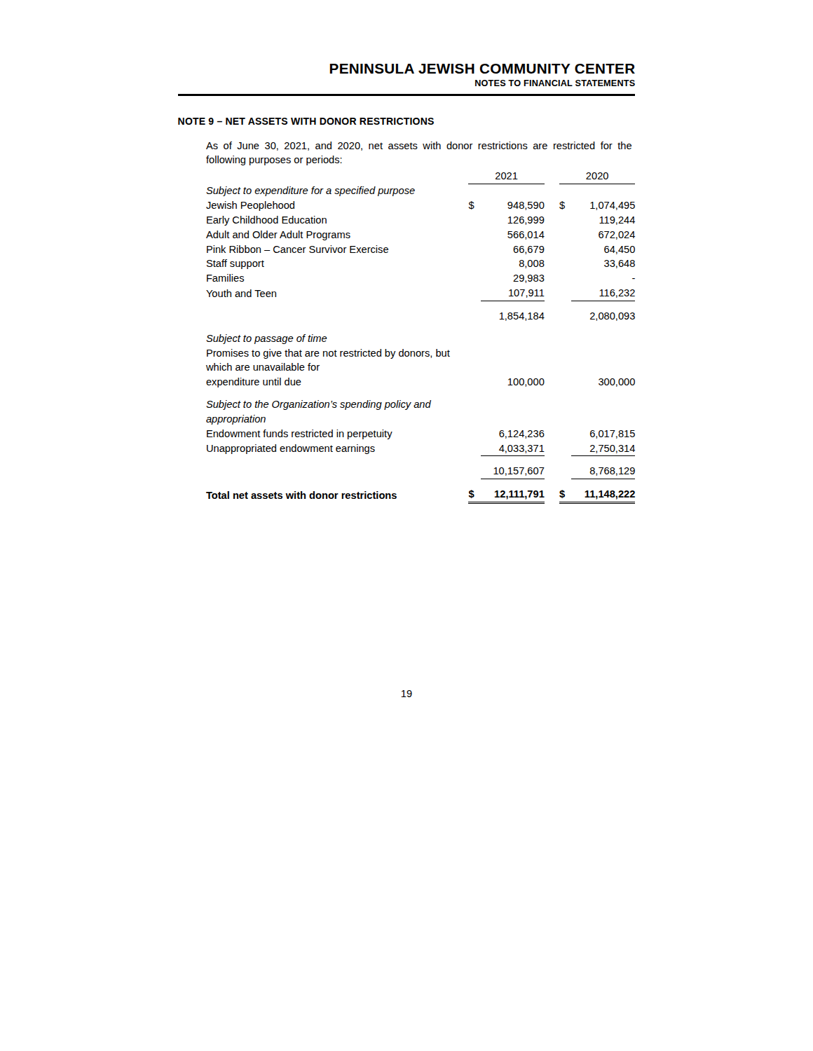PENINSULA JEWISH COMMUNITY CENTER
NOTES TO FINANCIAL STATEMENTS
NOTE 9 – NET ASSETS WITH DONOR RESTRICTIONS
As of June 30, 2021, and 2020, net assets with donor restrictions are restricted for the following purposes or periods:
| | 2021 | | 2020 |
| Subject to expenditure for a specified purpose | | | | | |
| Jewish Peoplehood | $ | 948,590 | | $ | 1,074,495 |
| Early Childhood Education | | 126,999 | | | 119,244 |
| Adult and Older Adult Programs | | 566,014 | | | 672,024 |
| Pink Ribbon – Cancer Survivor Exercise | | 66,679 | | | 64,450 |
| Staff support | | 8,008 | | | 33,648 |
| Families | | 29,983 | | | - |
| Youth and Teen | | 107,911 | | | 116,232 |
| | | 1,854,184 | | | 2,080,093 |
| Subject to passage of time | | | | | |
| Promises to give that are not restricted by donors, but which are unavailable for | | | | | |
| expenditure until due | | 100,000 | | | 300,000 |
| Subject to the Organization’s spending policy and | | | | | |
| appropriation | | | | | |
| Endowment funds restricted in perpetuity | | 6,124,236 | | | 6,017,815 |
| Unappropriated endowment earnings | | 4,033,371 | | | 2,750,314 |
| | | 10,157,607 | | | 8,768,129 |
| Total net assets with donor restrictions | $ | 12,111,791 | | $ | 11,148,222 |
19